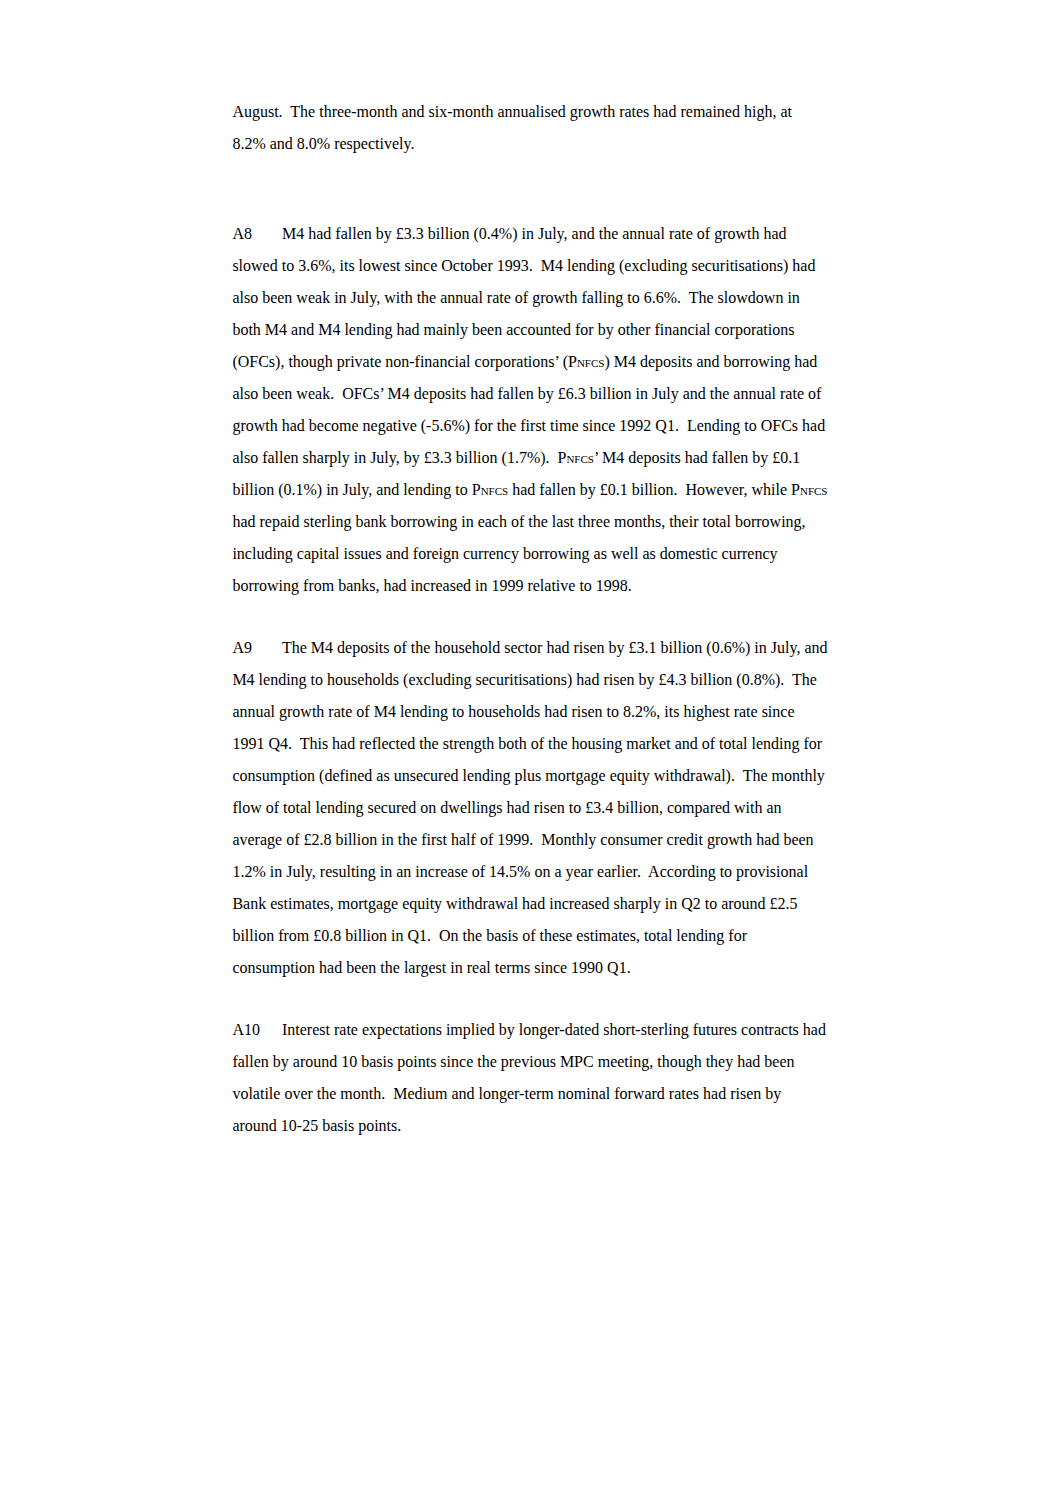August. The three-month and six-month annualised growth rates had remained high, at 8.2% and 8.0% respectively.
A8 M4 had fallen by £3.3 billion (0.4%) in July, and the annual rate of growth had slowed to 3.6%, its lowest since October 1993. M4 lending (excluding securitisations) had also been weak in July, with the annual rate of growth falling to 6.6%. The slowdown in both M4 and M4 lending had mainly been accounted for by other financial corporations (OFCs), though private non-financial corporations’ (Pnfcs) M4 deposits and borrowing had also been weak. OFCs’ M4 deposits had fallen by £6.3 billion in July and the annual rate of growth had become negative (-5.6%) for the first time since 1992 Q1. Lending to OFCs had also fallen sharply in July, by £3.3 billion (1.7%). Pnfcs’ M4 deposits had fallen by £0.1 billion (0.1%) in July, and lending to Pnfcs had fallen by £0.1 billion. However, while Pnfcs had repaid sterling bank borrowing in each of the last three months, their total borrowing, including capital issues and foreign currency borrowing as well as domestic currency borrowing from banks, had increased in 1999 relative to 1998.
A9 The M4 deposits of the household sector had risen by £3.1 billion (0.6%) in July, and M4 lending to households (excluding securitisations) had risen by £4.3 billion (0.8%). The annual growth rate of M4 lending to households had risen to 8.2%, its highest rate since 1991 Q4. This had reflected the strength both of the housing market and of total lending for consumption (defined as unsecured lending plus mortgage equity withdrawal). The monthly flow of total lending secured on dwellings had risen to £3.4 billion, compared with an average of £2.8 billion in the first half of 1999. Monthly consumer credit growth had been 1.2% in July, resulting in an increase of 14.5% on a year earlier. According to provisional Bank estimates, mortgage equity withdrawal had increased sharply in Q2 to around £2.5 billion from £0.8 billion in Q1. On the basis of these estimates, total lending for consumption had been the largest in real terms since 1990 Q1.
A10 Interest rate expectations implied by longer-dated short-sterling futures contracts had fallen by around 10 basis points since the previous MPC meeting, though they had been volatile over the month. Medium and longer-term nominal forward rates had risen by around 10-25 basis points.